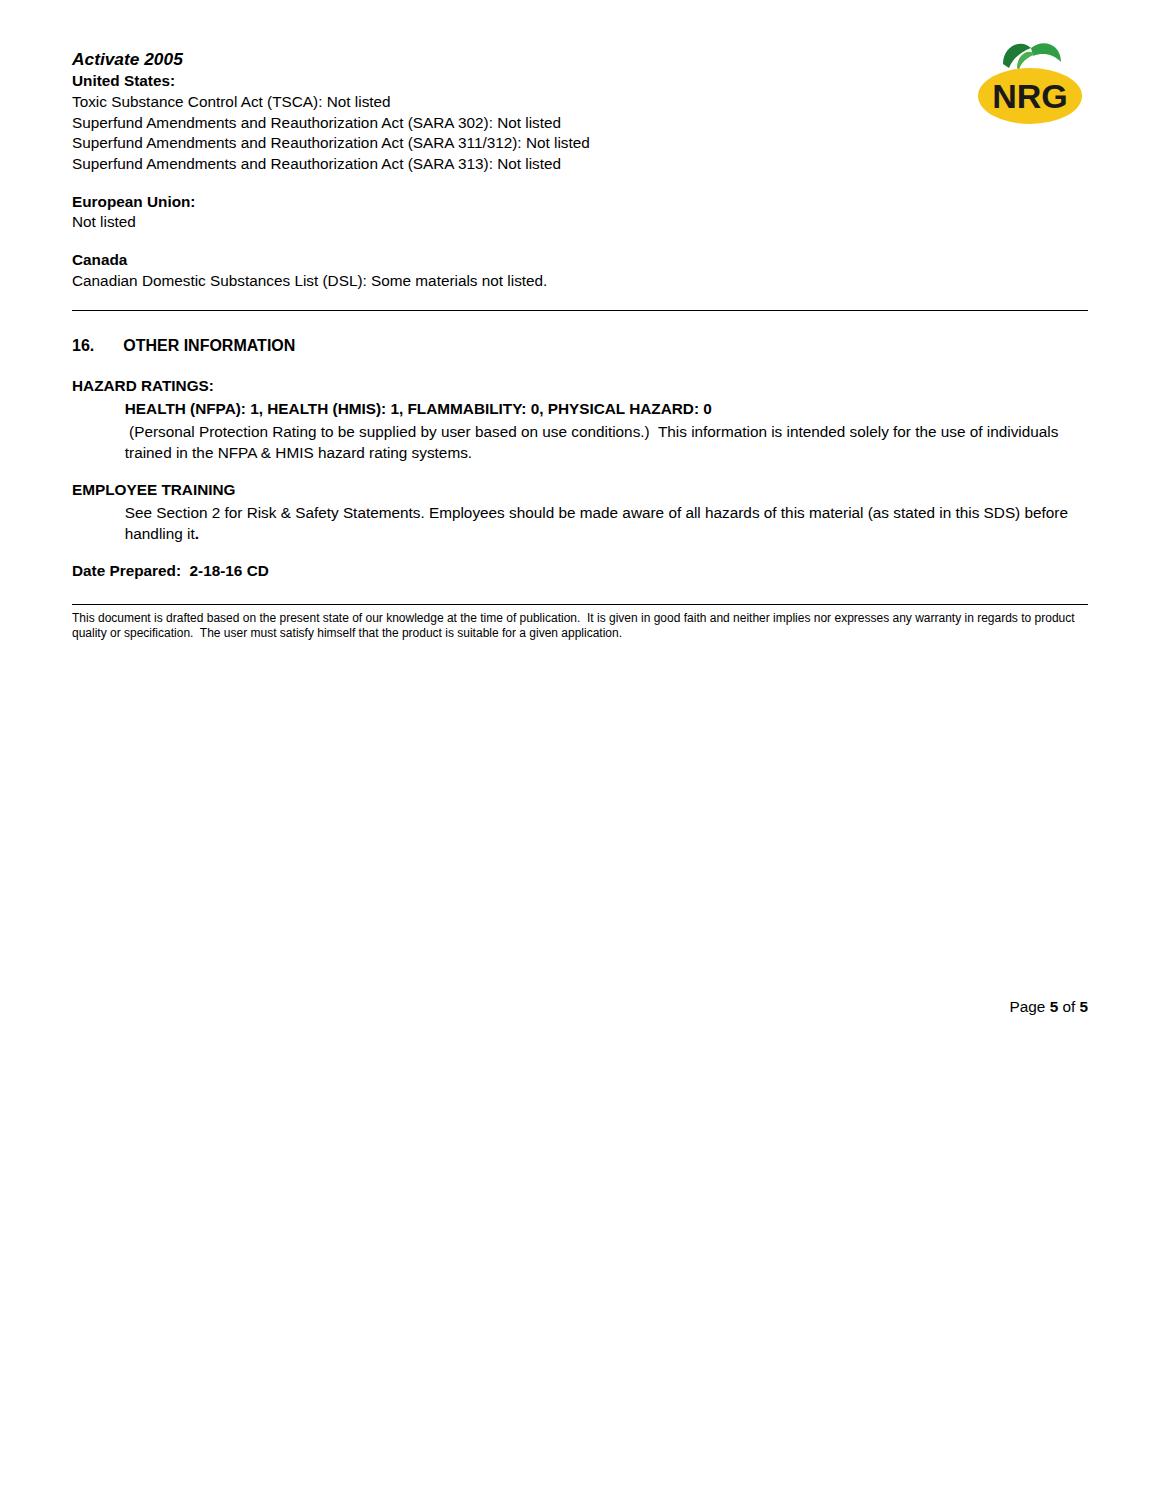NRG
Activate 2005
United States:
Toxic Substance Control Act (TSCA): Not listed
Superfund Amendments and Reauthorization Act (SARA 302): Not listed
Superfund Amendments and Reauthorization Act (SARA 311/312): Not listed
Superfund Amendments and Reauthorization Act (SARA 313): Not listed
European Union:
Not listed
Canada
Canadian Domestic Substances List (DSL): Some materials not listed.
16. OTHER INFORMATION
HAZARD RATINGS:
HEALTH (NFPA): 1, HEALTH (HMIS): 1, FLAMMABILITY: 0, PHYSICAL HAZARD: 0
(Personal Protection Rating to be supplied by user based on use conditions.) This information is intended solely for the use of individuals trained in the NFPA & HMIS hazard rating systems.
EMPLOYEE TRAINING
See Section 2 for Risk & Safety Statements. Employees should be made aware of all hazards of this material (as stated in this SDS) before handling it.
Date Prepared: 2-18-16 CD
This document is drafted based on the present state of our knowledge at the time of publication. It is given in good faith and neither implies nor expresses any warranty in regards to product quality or specification. The user must satisfy himself that the product is suitable for a given application.
Page 5 of 5